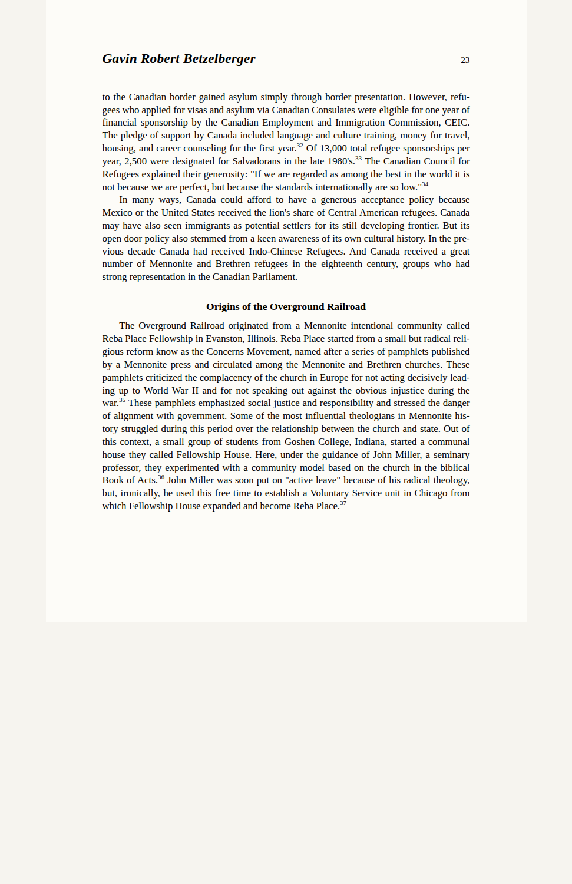Gavin Robert Betzelberger 23
to the Canadian border gained asylum simply through border presentation. However, refugees who applied for visas and asylum via Canadian Consulates were eligible for one year of financial sponsorship by the Canadian Employment and Immigration Commission, CEIC. The pledge of support by Canada included language and culture training, money for travel, housing, and career counseling for the first year.32 Of 13,000 total refugee sponsorships per year, 2,500 were designated for Salvadorans in the late 1980's.33 The Canadian Council for Refugees explained their generosity: "If we are regarded as among the best in the world it is not because we are perfect, but because the standards internationally are so low."34
In many ways, Canada could afford to have a generous acceptance policy because Mexico or the United States received the lion's share of Central American refugees. Canada may have also seen immigrants as potential settlers for its still developing frontier. But its open door policy also stemmed from a keen awareness of its own cultural history. In the previous decade Canada had received Indo-Chinese Refugees. And Canada received a great number of Mennonite and Brethren refugees in the eighteenth century, groups who had strong representation in the Canadian Parliament.
Origins of the Overground Railroad
The Overground Railroad originated from a Mennonite intentional community called Reba Place Fellowship in Evanston, Illinois. Reba Place started from a small but radical religious reform know as the Concerns Movement, named after a series of pamphlets published by a Mennonite press and circulated among the Mennonite and Brethren churches. These pamphlets criticized the complacency of the church in Europe for not acting decisively leading up to World War II and for not speaking out against the obvious injustice during the war.35 These pamphlets emphasized social justice and responsibility and stressed the danger of alignment with government. Some of the most influential theologians in Mennonite history struggled during this period over the relationship between the church and state. Out of this context, a small group of students from Goshen College, Indiana, started a communal house they called Fellowship House. Here, under the guidance of John Miller, a seminary professor, they experimented with a community model based on the church in the biblical Book of Acts.36 John Miller was soon put on "active leave" because of his radical theology, but, ironically, he used this free time to establish a Voluntary Service unit in Chicago from which Fellowship House expanded and become Reba Place.37